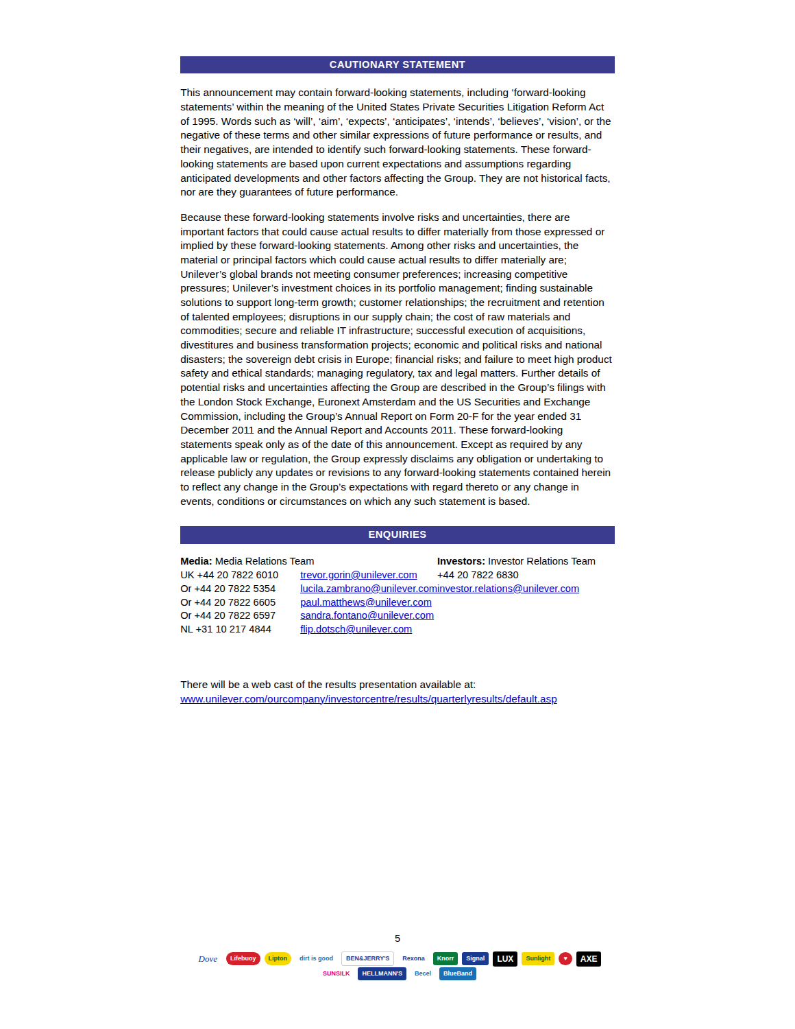CAUTIONARY STATEMENT
This announcement may contain forward-looking statements, including ‘forward-looking statements’ within the meaning of the United States Private Securities Litigation Reform Act of 1995. Words such as ‘will’, ‘aim’, ‘expects’, ‘anticipates’, ‘intends’, ‘believes’, ‘vision’, or the negative of these terms and other similar expressions of future performance or results, and their negatives, are intended to identify such forward-looking statements. These forward-looking statements are based upon current expectations and assumptions regarding anticipated developments and other factors affecting the Group. They are not historical facts, nor are they guarantees of future performance.
Because these forward-looking statements involve risks and uncertainties, there are important factors that could cause actual results to differ materially from those expressed or implied by these forward-looking statements. Among other risks and uncertainties, the material or principal factors which could cause actual results to differ materially are; Unilever’s global brands not meeting consumer preferences; increasing competitive pressures; Unilever’s investment choices in its portfolio management; finding sustainable solutions to support long-term growth; customer relationships; the recruitment and retention of talented employees; disruptions in our supply chain; the cost of raw materials and commodities; secure and reliable IT infrastructure; successful execution of acquisitions, divestitures and business transformation projects; economic and political risks and national disasters; the sovereign debt crisis in Europe; financial risks; and failure to meet high product safety and ethical standards; managing regulatory, tax and legal matters. Further details of potential risks and uncertainties affecting the Group are described in the Group’s filings with the London Stock Exchange, Euronext Amsterdam and the US Securities and Exchange Commission, including the Group’s Annual Report on Form 20-F for the year ended 31 December 2011 and the Annual Report and Accounts 2011. These forward-looking statements speak only as of the date of this announcement. Except as required by any applicable law or regulation, the Group expressly disclaims any obligation or undertaking to release publicly any updates or revisions to any forward-looking statements contained herein to reflect any change in the Group’s expectations with regard thereto or any change in events, conditions or circumstances on which any such statement is based.
ENQUIRIES
| Media: Media Relations Team UK +44 20 7822 6010 trevor.gorin@unilever.com Or +44 20 7822 5354 lucila.zambrano@unilever.com Or +44 20 7822 6605 paul.matthews@unilever.com Or +44 20 7822 6597 sandra.fontano@unilever.com NL +31 10 217 4844 flip.dotsch@unilever.com | Investors: Investor Relations Team +44 20 7822 6830 investor.relations@unilever.com |
There will be a web cast of the results presentation available at:
www.unilever.com/ourcompany/investorcentre/results/quarterlyresults/default.asp
5
Dove Lifebuoy Lipton dirt is good BEN&JERRY'S Rexona Knorr Signal LUX Sunlight ♥ AXE SUNSILK HELLMANN'S Becel BlueBand